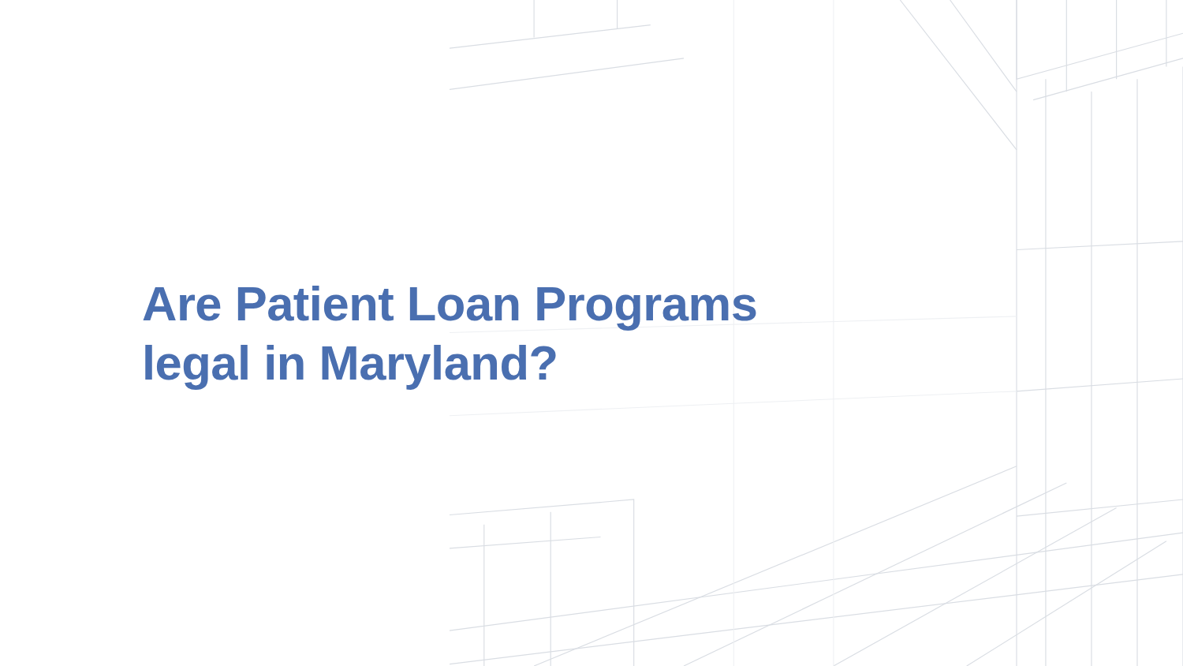Are Patient Loan Programs legal in Maryland?